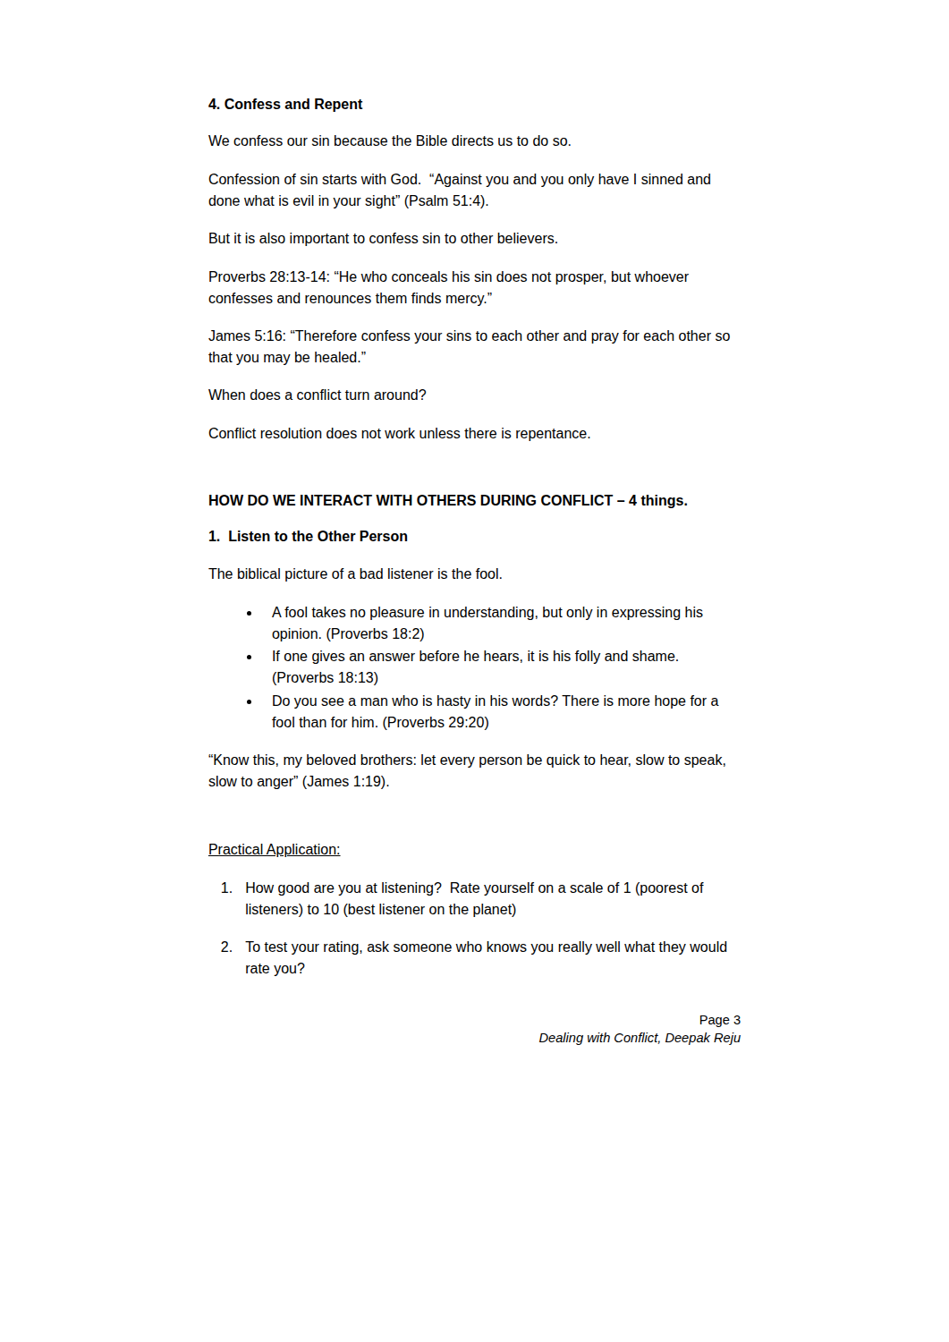4. Confess and Repent
We confess our sin because the Bible directs us to do so.
Confession of sin starts with God. “Against you and you only have I sinned and done what is evil in your sight” (Psalm 51:4).
But it is also important to confess sin to other believers.
Proverbs 28:13-14: “He who conceals his sin does not prosper, but whoever confesses and renounces them finds mercy.”
James 5:16: “Therefore confess your sins to each other and pray for each other so that you may be healed.”
When does a conflict turn around?
Conflict resolution does not work unless there is repentance.
HOW DO WE INTERACT WITH OTHERS DURING CONFLICT – 4 things.
1. Listen to the Other Person
The biblical picture of a bad listener is the fool.
A fool takes no pleasure in understanding, but only in expressing his opinion. (Proverbs 18:2)
If one gives an answer before he hears, it is his folly and shame. (Proverbs 18:13)
Do you see a man who is hasty in his words? There is more hope for a fool than for him. (Proverbs 29:20)
“Know this, my beloved brothers: let every person be quick to hear, slow to speak, slow to anger” (James 1:19).
Practical Application:
How good are you at listening? Rate yourself on a scale of 1 (poorest of listeners) to 10 (best listener on the planet)
To test your rating, ask someone who knows you really well what they would rate you?
Page 3 Dealing with Conflict, Deepak Reju